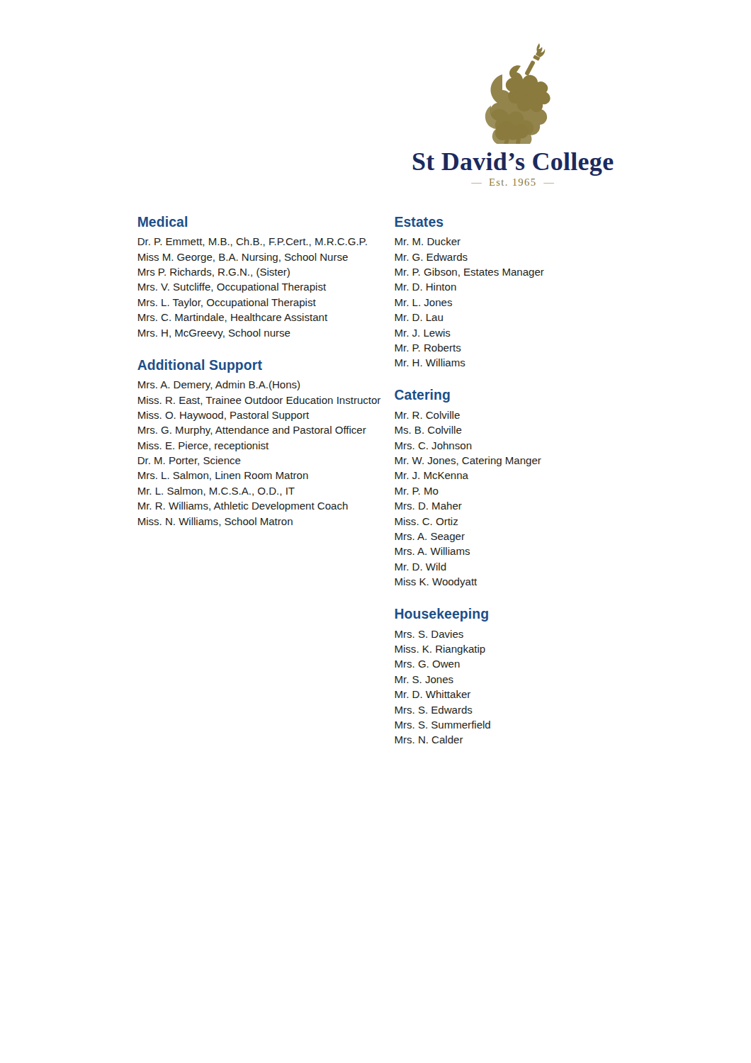Gold dragon holding a torch
St David’s College
— Est. 1965 —
Medical
Dr. P. Emmett, M.B., Ch.B., F.P.Cert., M.R.C.G.P.
Miss M. George, B.A. Nursing, School Nurse
Mrs P. Richards, R.G.N., (Sister)
Mrs. V. Sutcliffe, Occupational Therapist
Mrs. L. Taylor, Occupational Therapist
Mrs. C. Martindale, Healthcare Assistant
Mrs. H, McGreevy, School nurse
Additional Support
Mrs. A. Demery, Admin B.A.(Hons)
Miss. R. East, Trainee Outdoor Education Instructor
Miss. O. Haywood, Pastoral Support
Mrs. G. Murphy, Attendance and Pastoral Officer
Miss. E. Pierce, receptionist
Dr. M. Porter, Science
Mrs. L. Salmon, Linen Room Matron
Mr. L. Salmon, M.C.S.A., O.D., IT
Mr. R. Williams, Athletic Development Coach
Miss. N. Williams, School Matron
Estates
Mr. M. Ducker
Mr. G. Edwards
Mr. P. Gibson, Estates Manager
Mr. D. Hinton
Mr. L. Jones
Mr. D. Lau
Mr. J. Lewis
Mr. P. Roberts
Mr. H. Williams
Catering
Mr. R. Colville
Ms. B. Colville
Mrs. C. Johnson
Mr. W. Jones, Catering Manger
Mr. J. McKenna
Mr. P. Mo
Mrs. D. Maher
Miss. C. Ortiz
Mrs. A. Seager
Mrs. A. Williams
Mr. D. Wild
Miss K. Woodyatt
Housekeeping
Mrs. S. Davies
Miss. K. Riangkatip
Mrs. G. Owen
Mr. S. Jones
Mr. D. Whittaker
Mrs. S. Edwards
Mrs. S. Summerfield
Mrs. N. Calder